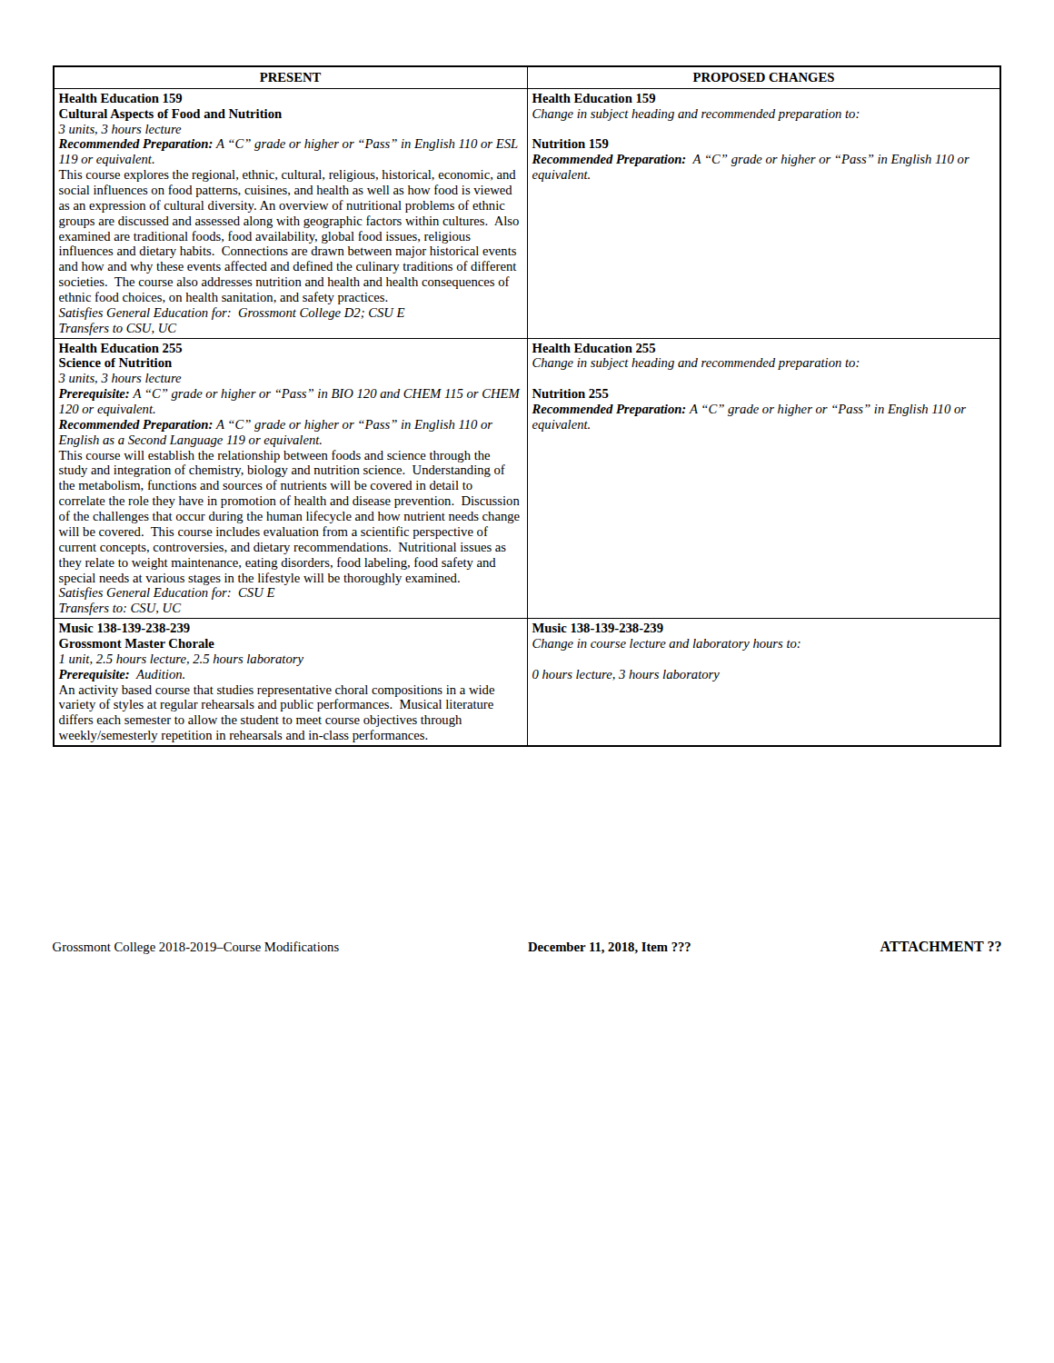| PRESENT | PROPOSED CHANGES |
| --- | --- |
| Health Education 159 Cultural Aspects of Food and Nutrition 3 units, 3 hours lecture Recommended Preparation: A “C” grade or higher or “Pass” in English 110 or ESL 119 or equivalent. This course explores the regional, ethnic, cultural, religious, historical, economic, and social influences on food patterns, cuisines, and health as well as how food is viewed as an expression of cultural diversity. An overview of nutritional problems of ethnic groups are discussed and assessed along with geographic factors within cultures. Also examined are traditional foods, food availability, global food issues, religious influences and dietary habits. Connections are drawn between major historical events and how and why these events affected and defined the culinary traditions of different societies. The course also addresses nutrition and health and health consequences of ethnic food choices, on health sanitation, and safety practices. Satisfies General Education for: Grossmont College D2; CSU E Transfers to CSU, UC | Health Education 159 Change in subject heading and recommended preparation to: Nutrition 159 Recommended Preparation: A “C” grade or higher or “Pass” in English 110 or equivalent. |
| Health Education 255 Science of Nutrition 3 units, 3 hours lecture Prerequisite: A “C” grade or higher or “Pass” in BIO 120 and CHEM 115 or CHEM 120 or equivalent. Recommended Preparation: A “C” grade or higher or “Pass” in English 110 or English as a Second Language 119 or equivalent. This course will establish the relationship between foods and science through the study and integration of chemistry, biology and nutrition science. Understanding of the metabolism, functions and sources of nutrients will be covered in detail to correlate the role they have in promotion of health and disease prevention. Discussion of the challenges that occur during the human lifecycle and how nutrient needs change will be covered. This course includes evaluation from a scientific perspective of current concepts, controversies, and dietary recommendations. Nutritional issues as they relate to weight maintenance, eating disorders, food labeling, food safety and special needs at various stages in the lifestyle will be thoroughly examined. Satisfies General Education for: CSU E Transfers to: CSU, UC | Health Education 255 Change in subject heading and recommended preparation to: Nutrition 255 Recommended Preparation: A “C” grade or higher or “Pass” in English 110 or equivalent. |
| Music 138-139-238-239 Grossmont Master Chorale 1 unit, 2.5 hours lecture, 2.5 hours laboratory Prerequisite: Audition. An activity based course that studies representative choral compositions in a wide variety of styles at regular rehearsals and public performances. Musical literature differs each semester to allow the student to meet course objectives through weekly/semesterly repetition in rehearsals and in-class performances. | Music 138-139-238-239 Change in course lecture and laboratory hours to: 0 hours lecture, 3 hours laboratory |
Grossmont College 2018-2019–Course Modifications December 11, 2018, Item ??? ATTACHMENT ??